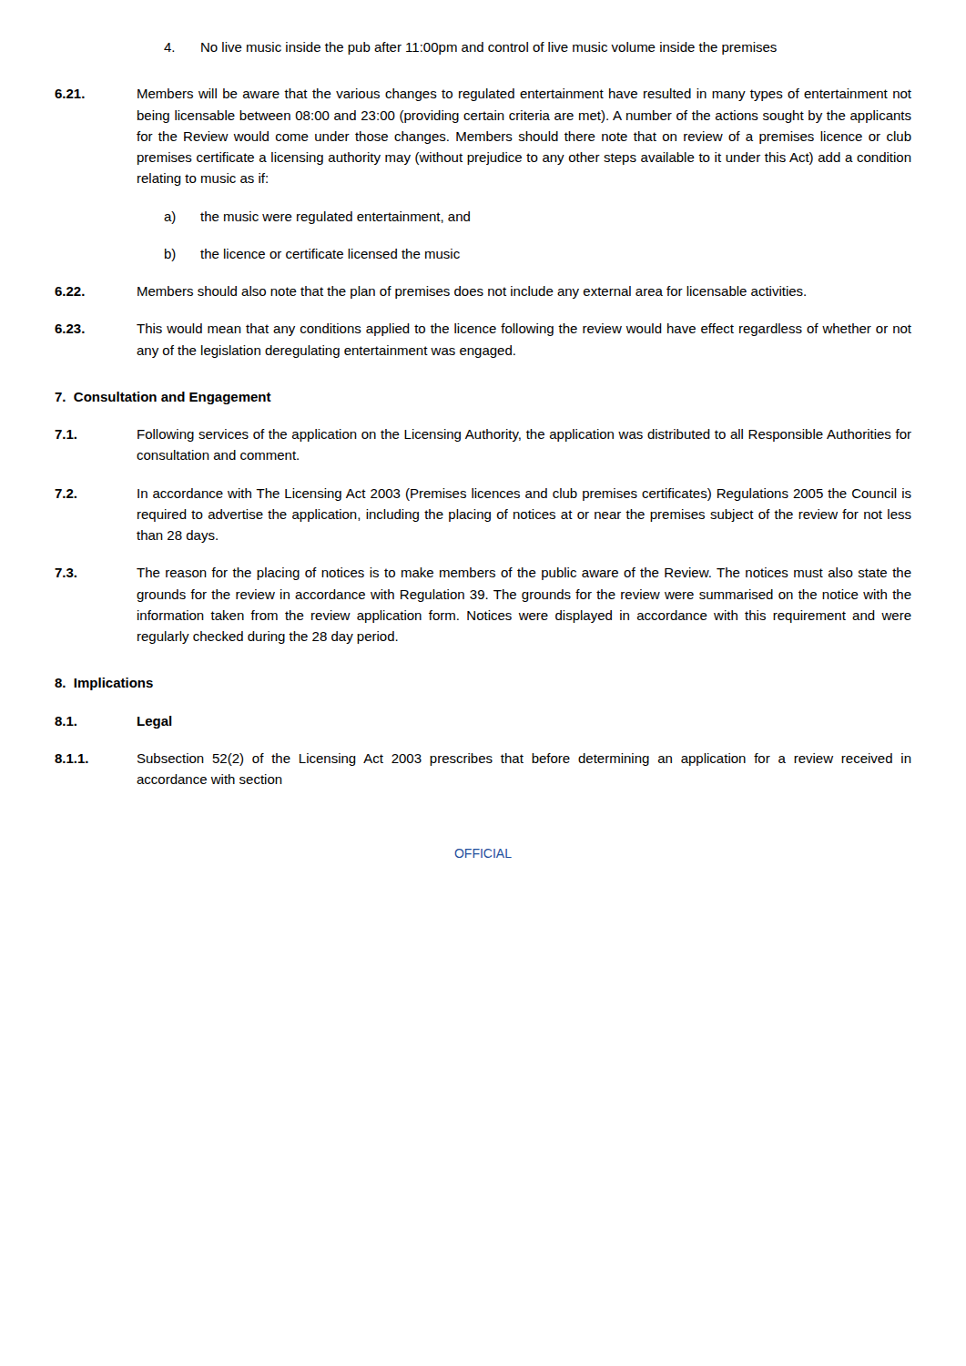4.
No live music inside the pub after 11:00pm and control of live music volume inside the premises
6.21.
Members will be aware that the various changes to regulated entertainment have resulted in many types of entertainment not being licensable between 08:00 and 23:00 (providing certain criteria are met). A number of the actions sought by the applicants for the Review would come under those changes. Members should there note that on review of a premises licence or club premises certificate a licensing authority may (without prejudice to any other steps available to it under this Act) add a condition relating to music as if:
a)
the music were regulated entertainment, and
b)
the licence or certificate licensed the music
6.22.
Members should also note that the plan of premises does not include any external area for licensable activities.
6.23.
This would mean that any conditions applied to the licence following the review would have effect regardless of whether or not any of the legislation deregulating entertainment was engaged.
7. Consultation and Engagement
7.1.
Following services of the application on the Licensing Authority, the application was distributed to all Responsible Authorities for consultation and comment.
7.2.
In accordance with The Licensing Act 2003 (Premises licences and club premises certificates) Regulations 2005 the Council is required to advertise the application, including the placing of notices at or near the premises subject of the review for not less than 28 days.
7.3.
The reason for the placing of notices is to make members of the public aware of the Review. The notices must also state the grounds for the review in accordance with Regulation 39. The grounds for the review were summarised on the notice with the information taken from the review application form. Notices were displayed in accordance with this requirement and were regularly checked during the 28 day period.
8. Implications
8.1.
Legal
8.1.1.
Subsection 52(2) of the Licensing Act 2003 prescribes that before determining an application for a review received in accordance with section
OFFICIAL